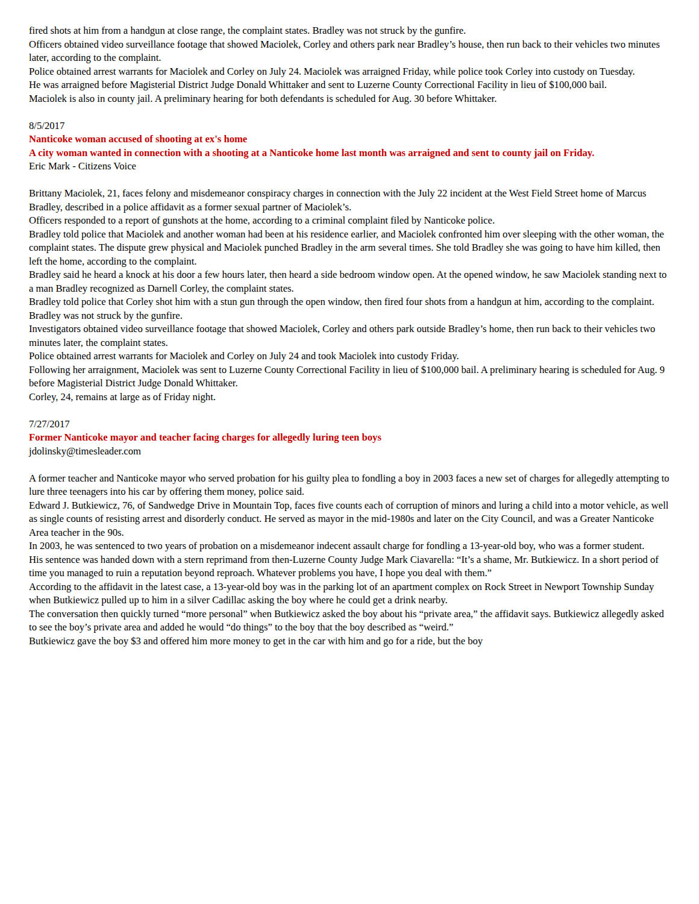fired shots at him from a handgun at close range, the complaint states. Bradley was not struck by the gunfire.
Officers obtained video surveillance footage that showed Maciolek, Corley and others park near Bradley’s house, then run back to their vehicles two minutes later, according to the complaint.
Police obtained arrest warrants for Maciolek and Corley on July 24. Maciolek was arraigned Friday, while police took Corley into custody on Tuesday.
He was arraigned before Magisterial District Judge Donald Whittaker and sent to Luzerne County Correctional Facility in lieu of $100,000 bail.
Maciolek is also in county jail. A preliminary hearing for both defendants is scheduled for Aug. 30 before Whittaker.
8/5/2017
Nanticoke woman accused of shooting at ex's home
A city woman wanted in connection with a shooting at a Nanticoke home last month was arraigned and sent to county jail on Friday.
Eric Mark - Citizens Voice
Brittany Maciolek, 21, faces felony and misdemeanor conspiracy charges in connection with the July 22 incident at the West Field Street home of Marcus Bradley, described in a police affidavit as a former sexual partner of Maciolek’s.
Officers responded to a report of gunshots at the home, according to a criminal complaint filed by Nanticoke police.
Bradley told police that Maciolek and another woman had been at his residence earlier, and Maciolek confronted him over sleeping with the other woman, the complaint states. The dispute grew physical and Maciolek punched Bradley in the arm several times. She told Bradley she was going to have him killed, then left the home, according to the complaint.
Bradley said he heard a knock at his door a few hours later, then heard a side bedroom window open. At the opened window, he saw Maciolek standing next to a man Bradley recognized as Darnell Corley, the complaint states.
Bradley told police that Corley shot him with a stun gun through the open window, then fired four shots from a handgun at him, according to the complaint. Bradley was not struck by the gunfire.
Investigators obtained video surveillance footage that showed Maciolek, Corley and others park outside Bradley’s home, then run back to their vehicles two minutes later, the complaint states.
Police obtained arrest warrants for Maciolek and Corley on July 24 and took Maciolek into custody Friday.
Following her arraignment, Maciolek was sent to Luzerne County Correctional Facility in lieu of $100,000 bail. A preliminary hearing is scheduled for Aug. 9 before Magisterial District Judge Donald Whittaker.
Corley, 24, remains at large as of Friday night.
7/27/2017
Former Nanticoke mayor and teacher facing charges for allegedly luring teen boys
jdolinsky@timesleader.com
A former teacher and Nanticoke mayor who served probation for his guilty plea to fondling a boy in 2003 faces a new set of charges for allegedly attempting to lure three teenagers into his car by offering them money, police said.
Edward J. Butkiewicz, 76, of Sandwedge Drive in Mountain Top, faces five counts each of corruption of minors and luring a child into a motor vehicle, as well as single counts of resisting arrest and disorderly conduct. He served as mayor in the mid-1980s and later on the City Council, and was a Greater Nanticoke Area teacher in the 90s.
In 2003, he was sentenced to two years of probation on a misdemeanor indecent assault charge for fondling a 13-year-old boy, who was a former student.
His sentence was handed down with a stern reprimand from then-Luzerne County Judge Mark Ciavarella: “It’s a shame, Mr. Butkiewicz. In a short period of time you managed to ruin a reputation beyond reproach. Whatever problems you have, I hope you deal with them.”
According to the affidavit in the latest case, a 13-year-old boy was in the parking lot of an apartment complex on Rock Street in Newport Township Sunday when Butkiewicz pulled up to him in a silver Cadillac asking the boy where he could get a drink nearby.
The conversation then quickly turned “more personal” when Butkiewicz asked the boy about his “private area,” the affidavit says. Butkiewicz allegedly asked to see the boy’s private area and added he would “do things” to the boy that the boy described as “weird.”
Butkiewicz gave the boy $3 and offered him more money to get in the car with him and go for a ride, but the boy